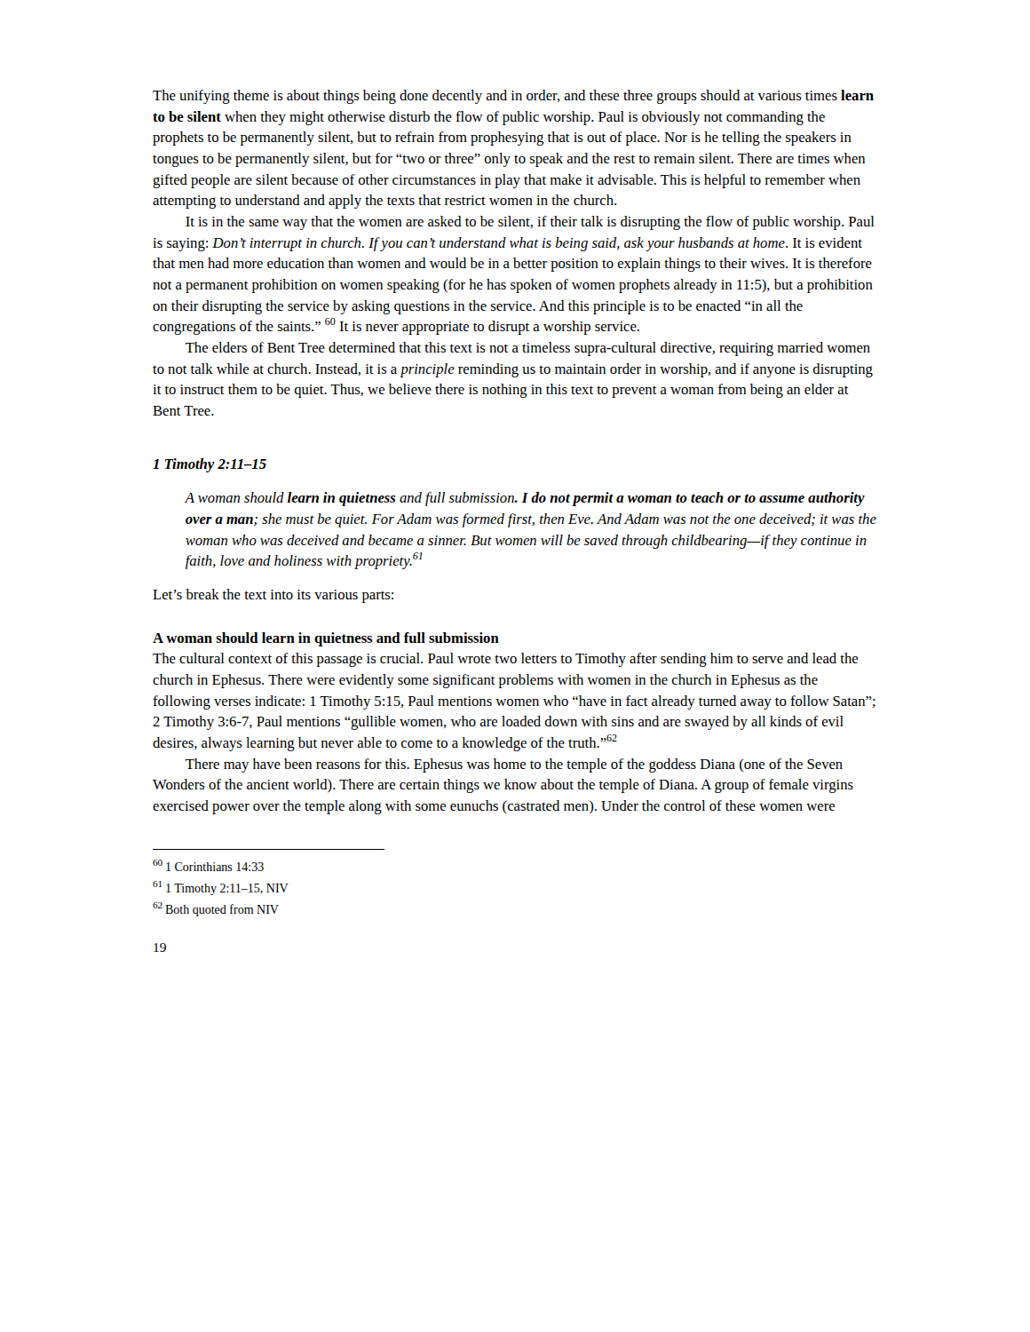The unifying theme is about things being done decently and in order, and these three groups should at various times learn to be silent when they might otherwise disturb the flow of public worship. Paul is obviously not commanding the prophets to be permanently silent, but to refrain from prophesying that is out of place. Nor is he telling the speakers in tongues to be permanently silent, but for “two or three” only to speak and the rest to remain silent. There are times when gifted people are silent because of other circumstances in play that make it advisable. This is helpful to remember when attempting to understand and apply the texts that restrict women in the church.
It is in the same way that the women are asked to be silent, if their talk is disrupting the flow of public worship. Paul is saying: Don’t interrupt in church. If you can’t understand what is being said, ask your husbands at home. It is evident that men had more education than women and would be in a better position to explain things to their wives. It is therefore not a permanent prohibition on women speaking (for he has spoken of women prophets already in 11:5), but a prohibition on their disrupting the service by asking questions in the service. And this principle is to be enacted “in all the congregations of the saints.” 60 It is never appropriate to disrupt a worship service.
The elders of Bent Tree determined that this text is not a timeless supra-cultural directive, requiring married women to not talk while at church. Instead, it is a principle reminding us to maintain order in worship, and if anyone is disrupting it to instruct them to be quiet. Thus, we believe there is nothing in this text to prevent a woman from being an elder at Bent Tree.
1 Timothy 2:11–15
A woman should learn in quietness and full submission. I do not permit a woman to teach or to assume authority over a man; she must be quiet. For Adam was formed first, then Eve. And Adam was not the one deceived; it was the woman who was deceived and became a sinner. But women will be saved through childbearing—if they continue in faith, love and holiness with propriety.61
Let’s break the text into its various parts:
A woman should learn in quietness and full submission
The cultural context of this passage is crucial. Paul wrote two letters to Timothy after sending him to serve and lead the church in Ephesus. There were evidently some significant problems with women in the church in Ephesus as the following verses indicate: 1 Timothy 5:15, Paul mentions women who “have in fact already turned away to follow Satan”; 2 Timothy 3:6-7, Paul mentions “gullible women, who are loaded down with sins and are swayed by all kinds of evil desires, always learning but never able to come to a knowledge of the truth.”62
There may have been reasons for this. Ephesus was home to the temple of the goddess Diana (one of the Seven Wonders of the ancient world). There are certain things we know about the temple of Diana. A group of female virgins exercised power over the temple along with some eunuchs (castrated men). Under the control of these women were
601 Corinthians 14:33
611 Timothy 2:11–15, NIV
62 Both quoted from NIV
19